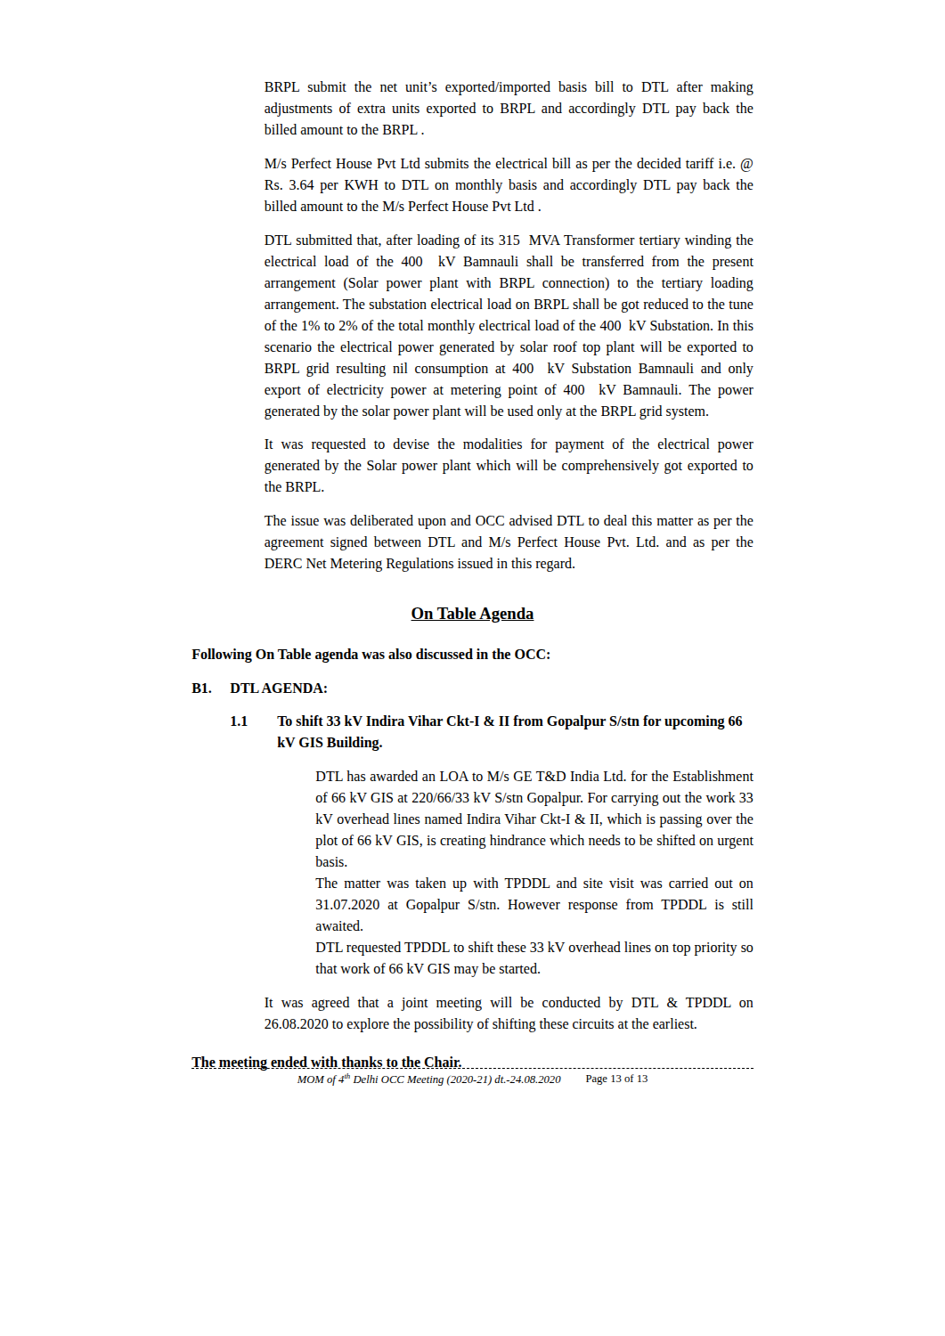BRPL submit the net unit’s exported/imported basis bill to DTL after making adjustments of extra units exported to BRPL and accordingly DTL pay back the billed amount to the BRPL .
M/s Perfect House Pvt Ltd submits the electrical bill as per the decided tariff i.e. @ Rs. 3.64 per KWH to DTL on monthly basis and accordingly DTL pay back the billed amount to the M/s Perfect House Pvt Ltd .
DTL submitted that, after loading of its 315 MVA Transformer tertiary winding the electrical load of the 400 kV Bamnauli shall be transferred from the present arrangement (Solar power plant with BRPL connection) to the tertiary loading arrangement. The substation electrical load on BRPL shall be got reduced to the tune of the 1% to 2% of the total monthly electrical load of the 400 kV Substation. In this scenario the electrical power generated by solar roof top plant will be exported to BRPL grid resulting nil consumption at 400 kV Substation Bamnauli and only export of electricity power at metering point of 400 kV Bamnauli. The power generated by the solar power plant will be used only at the BRPL grid system.
It was requested to devise the modalities for payment of the electrical power generated by the Solar power plant which will be comprehensively got exported to the BRPL.
The issue was deliberated upon and OCC advised DTL to deal this matter as per the agreement signed between DTL and M/s Perfect House Pvt. Ltd. and as per the DERC Net Metering Regulations issued in this regard.
On Table Agenda
Following On Table agenda was also discussed in the OCC:
B1.
DTL AGENDA:
1.1
To shift 33 kV Indira Vihar Ckt-I & II from Gopalpur S/stn for upcoming 66 kV GIS Building.
DTL has awarded an LOA to M/s GE T&D India Ltd. for the Establishment of 66 kV GIS at 220/66/33 kV S/stn Gopalpur. For carrying out the work 33 kV overhead lines named Indira Vihar Ckt-I & II, which is passing over the plot of 66 kV GIS, is creating hindrance which needs to be shifted on urgent basis.
The matter was taken up with TPDDL and site visit was carried out on 31.07.2020 at Gopalpur S/stn. However response from TPDDL is still awaited.
DTL requested TPDDL to shift these 33 kV overhead lines on top priority so that work of 66 kV GIS may be started.
It was agreed that a joint meeting will be conducted by DTL & TPDDL on 26.08.2020 to explore the possibility of shifting these circuits at the earliest.
The meeting ended with thanks to the Chair.
MOM of 4th Delhi OCC Meeting (2020-21) dt.-24.08.2020 Page 13 of 13